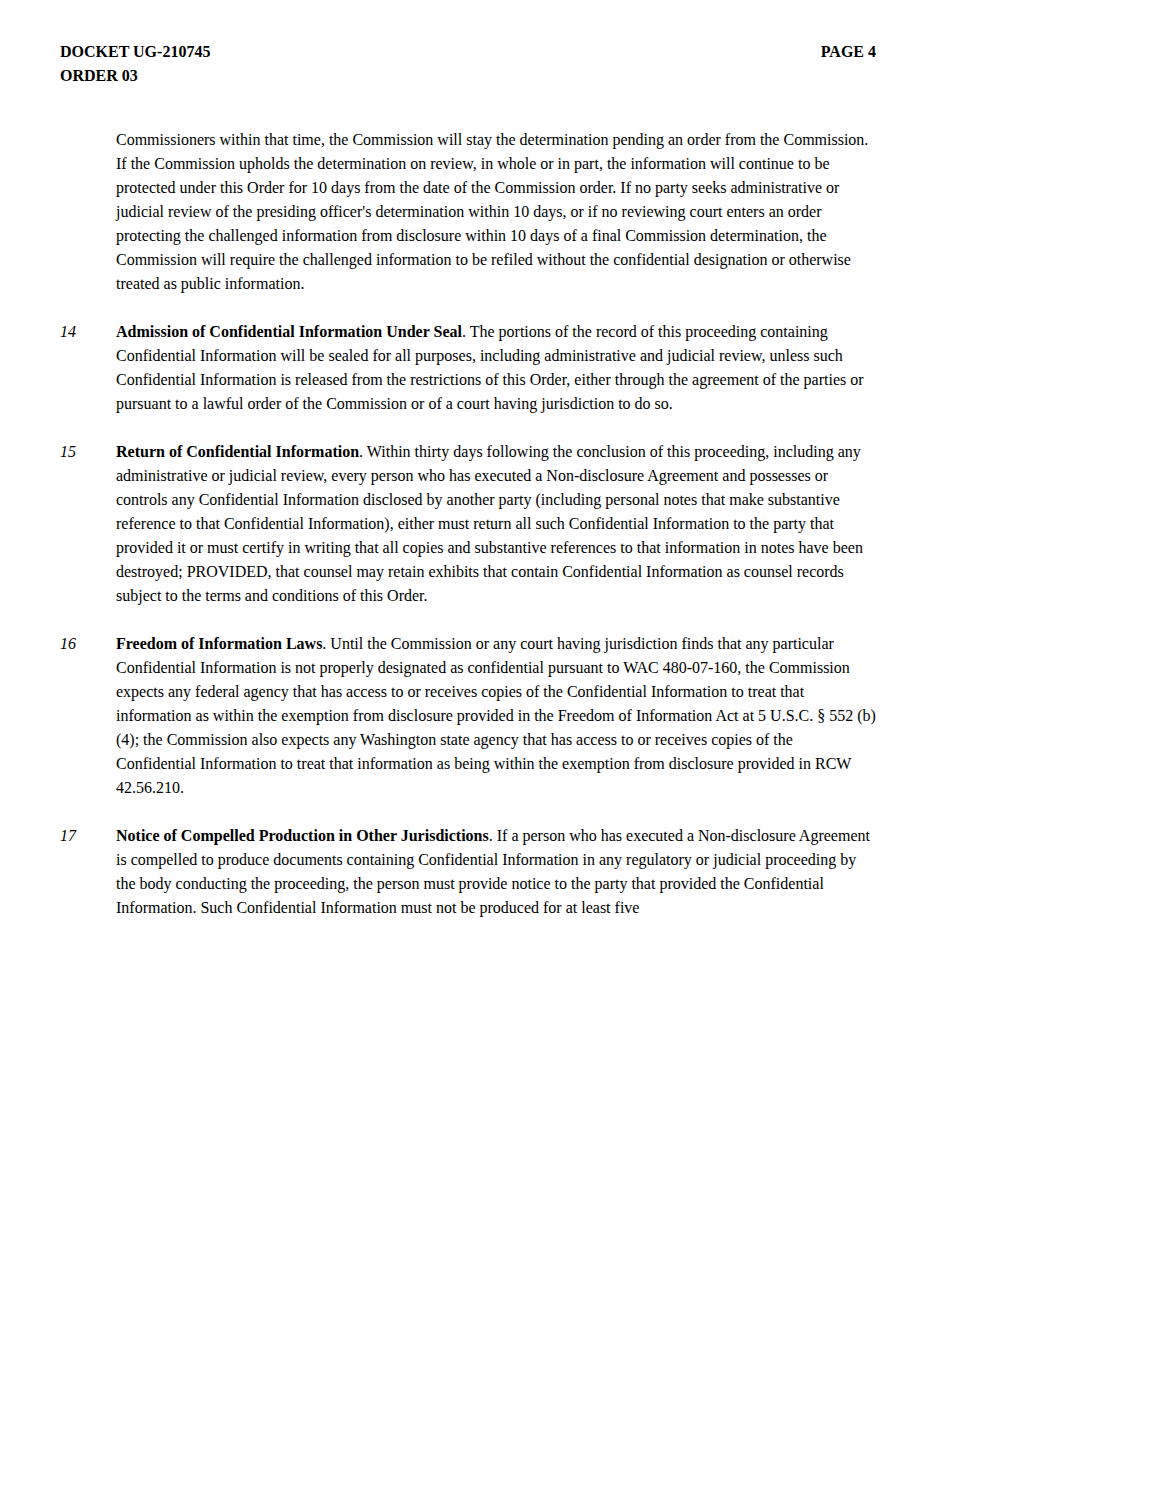Docket UG-210745 Page 4
Order 03
Commissioners within that time, the Commission will stay the determination pending an order from the Commission. If the Commission upholds the determination on review, in whole or in part, the information will continue to be protected under this Order for 10 days from the date of the Commission order. If no party seeks administrative or judicial review of the presiding officer's determination within 10 days, or if no reviewing court enters an order protecting the challenged information from disclosure within 10 days of a final Commission determination, the Commission will require the challenged information to be refiled without the confidential designation or otherwise treated as public information.
14 Admission of Confidential Information Under Seal. The portions of the record of this proceeding containing Confidential Information will be sealed for all purposes, including administrative and judicial review, unless such Confidential Information is released from the restrictions of this Order, either through the agreement of the parties or pursuant to a lawful order of the Commission or of a court having jurisdiction to do so.
15 Return of Confidential Information. Within thirty days following the conclusion of this proceeding, including any administrative or judicial review, every person who has executed a Non-disclosure Agreement and possesses or controls any Confidential Information disclosed by another party (including personal notes that make substantive reference to that Confidential Information), either must return all such Confidential Information to the party that provided it or must certify in writing that all copies and substantive references to that information in notes have been destroyed; PROVIDED, that counsel may retain exhibits that contain Confidential Information as counsel records subject to the terms and conditions of this Order.
16 Freedom of Information Laws. Until the Commission or any court having jurisdiction finds that any particular Confidential Information is not properly designated as confidential pursuant to WAC 480-07-160, the Commission expects any federal agency that has access to or receives copies of the Confidential Information to treat that information as within the exemption from disclosure provided in the Freedom of Information Act at 5 U.S.C. § 552 (b)(4); the Commission also expects any Washington state agency that has access to or receives copies of the Confidential Information to treat that information as being within the exemption from disclosure provided in RCW 42.56.210.
17 Notice of Compelled Production in Other Jurisdictions. If a person who has executed a Non-disclosure Agreement is compelled to produce documents containing Confidential Information in any regulatory or judicial proceeding by the body conducting the proceeding, the person must provide notice to the party that provided the Confidential Information. Such Confidential Information must not be produced for at least five